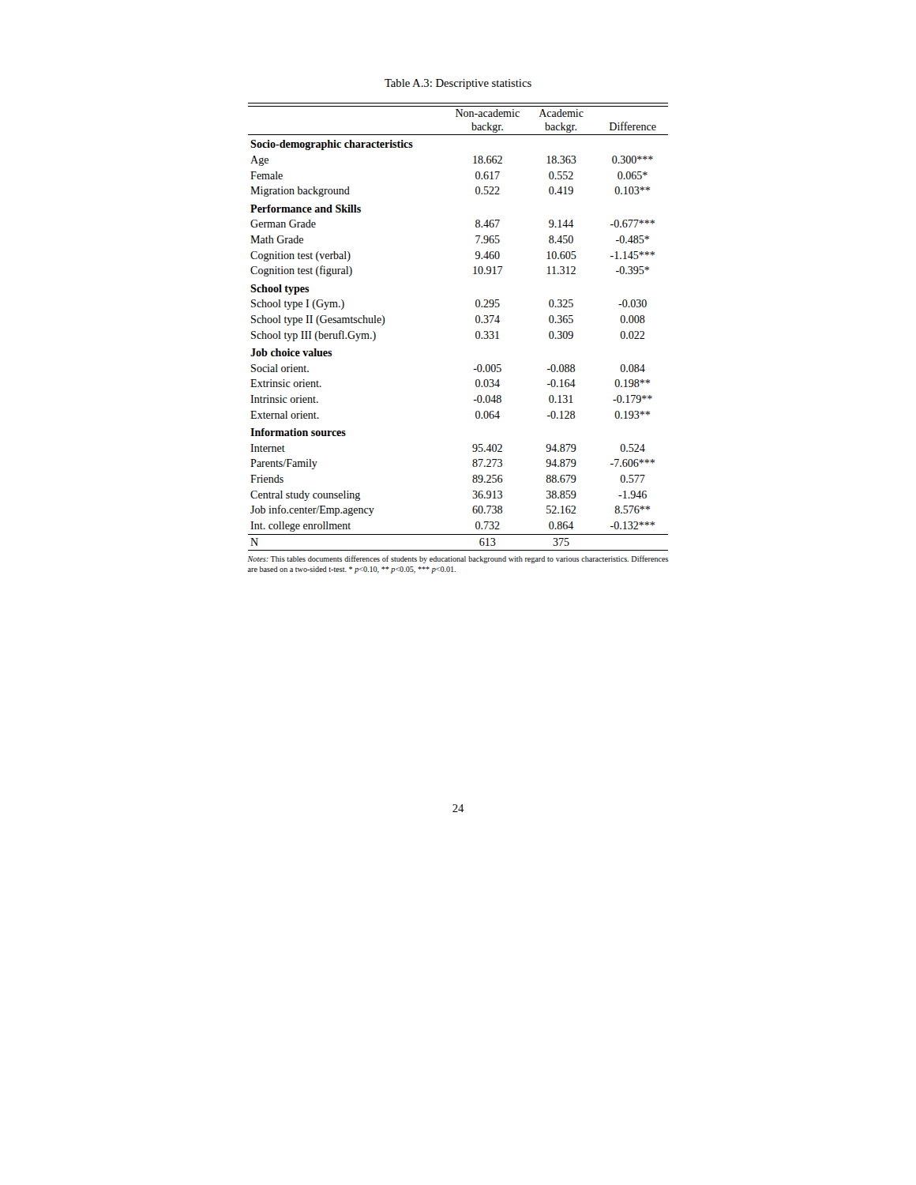Table A.3: Descriptive statistics
| | Non-academic backgr. | Academic backgr. | Difference |
| --- | --- | --- | --- |
| Socio-demographic characteristics |
| Age | 18.662 | 18.363 | 0.300*** |
| Female | 0.617 | 0.552 | 0.065* |
| Migration background | 0.522 | 0.419 | 0.103** |
| Performance and Skills |
| German Grade | 8.467 | 9.144 | -0.677*** |
| Math Grade | 7.965 | 8.450 | -0.485* |
| Cognition test (verbal) | 9.460 | 10.605 | -1.145*** |
| Cognition test (figural) | 10.917 | 11.312 | -0.395* |
| School types |
| School type I (Gym.) | 0.295 | 0.325 | -0.030 |
| School type II (Gesamtschule) | 0.374 | 0.365 | 0.008 |
| School typ III (berufl.Gym.) | 0.331 | 0.309 | 0.022 |
| Job choice values |
| Social orient. | -0.005 | -0.088 | 0.084 |
| Extrinsic orient. | 0.034 | -0.164 | 0.198** |
| Intrinsic orient. | -0.048 | 0.131 | -0.179** |
| External orient. | 0.064 | -0.128 | 0.193** |
| Information sources |
| Internet | 95.402 | 94.879 | 0.524 |
| Parents/Family | 87.273 | 94.879 | -7.606*** |
| Friends | 89.256 | 88.679 | 0.577 |
| Central study counseling | 36.913 | 38.859 | -1.946 |
| Job info.center/Emp.agency | 60.738 | 52.162 | 8.576** |
| Int. college enrollment | 0.732 | 0.864 | -0.132*** |
| N | 613 | 375 | |
Notes: This tables documents differences of students by educational background with regard to various characteristics. Differences are based on a two-sided t-test. * p<0.10, ** p<0.05, *** p<0.01.
24